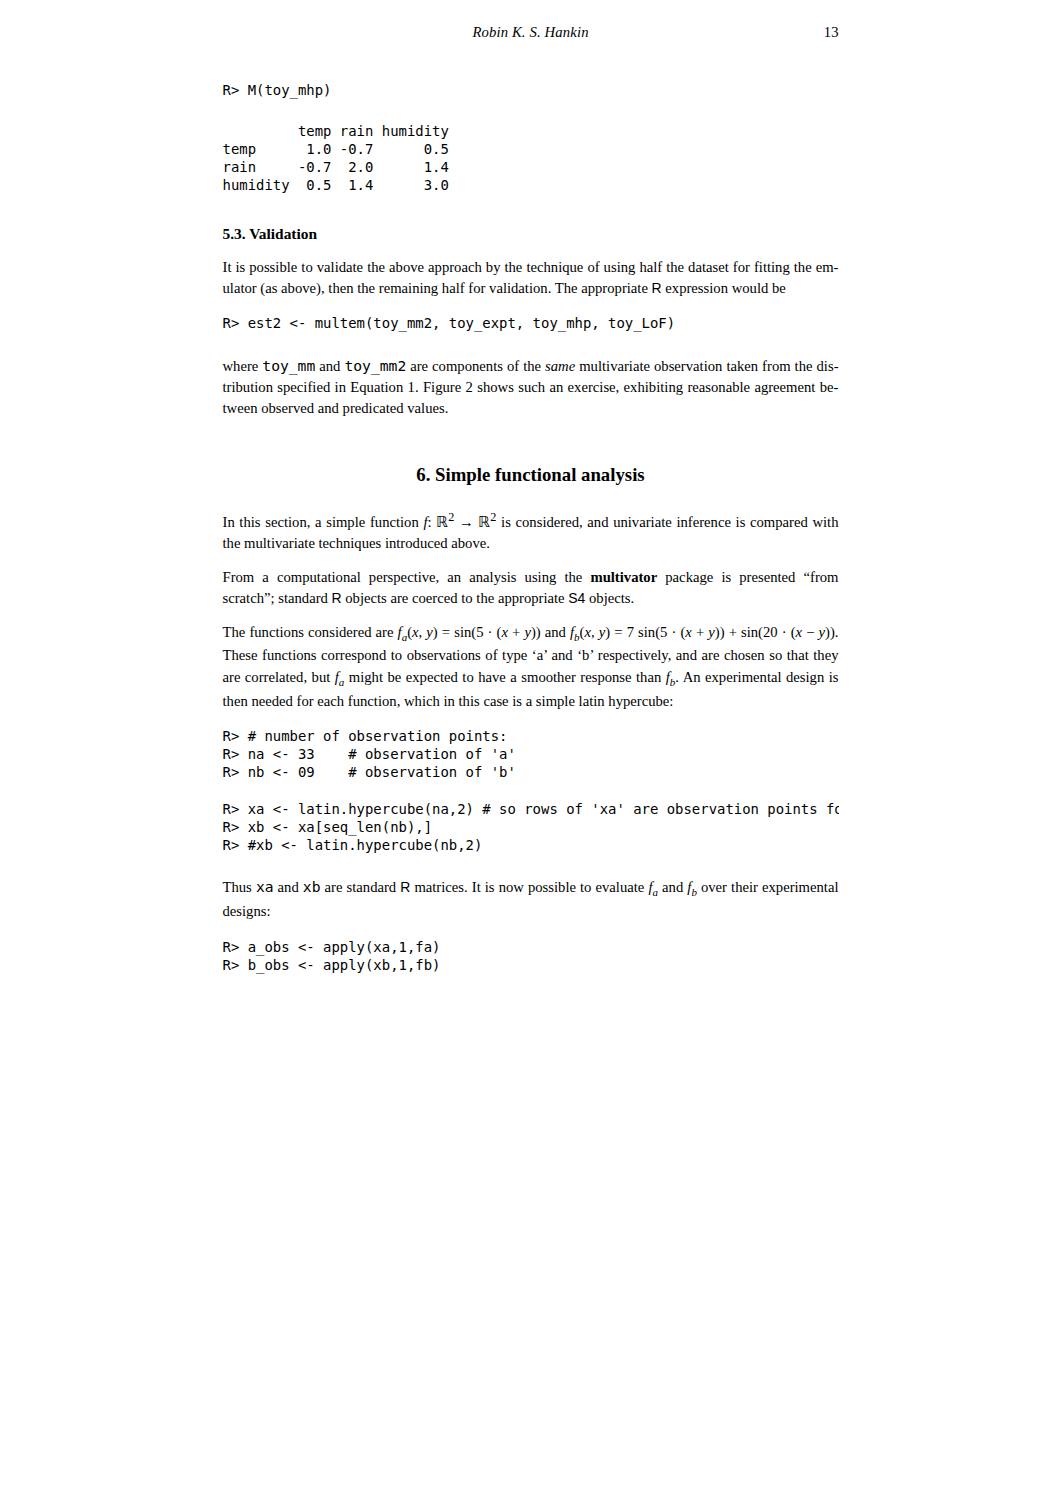Robin K. S. Hankin 13
R> M(toy_mhp)
         temp rain humidity
temp      1.0 -0.7      0.5
rain     -0.7  2.0      1.4
humidity  0.5  1.4      3.0
5.3. Validation
It is possible to validate the above approach by the technique of using half the dataset for fitting the emulator (as above), then the remaining half for validation. The appropriate R expression would be
R> est2 <- multem(toy_mm2, toy_expt, toy_mhp, toy_LoF)
where toy_mm and toy_mm2 are components of the same multivariate observation taken from the distribution specified in Equation 1. Figure 2 shows such an exercise, exhibiting reasonable agreement between observed and predicated values.
6. Simple functional analysis
In this section, a simple function f: ℝ2 → ℝ2 is considered, and univariate inference is compared with the multivariate techniques introduced above.
From a computational perspective, an analysis using the multivator package is presented “from scratch”; standard R objects are coerced to the appropriate S4 objects.
The functions considered are fa(x, y) = sin(5 · (x + y)) and fb(x, y) = 7 sin(5 · (x + y)) + sin(20 · (x − y)). These functions correspond to observations of type ‘a’ and ‘b’ respectively, and are chosen so that they are correlated, but fa might be expected to have a smoother response than fb. An experimental design is then needed for each function, which in this case is a simple latin hypercube:
R> # number of observation points:
R> na <- 33    # observation of 'a'
R> nb <- 09    # observation of 'b'

R> xa <- latin.hypercube(na,2) # so rows of 'xa' are observation points for 'a'
R> xb <- xa[seq_len(nb),]
R> #xb <- latin.hypercube(nb,2)
Thus xa and xb are standard R matrices. It is now possible to evaluate fa and fb over their experimental designs:
R> a_obs <- apply(xa,1,fa)
R> b_obs <- apply(xb,1,fb)